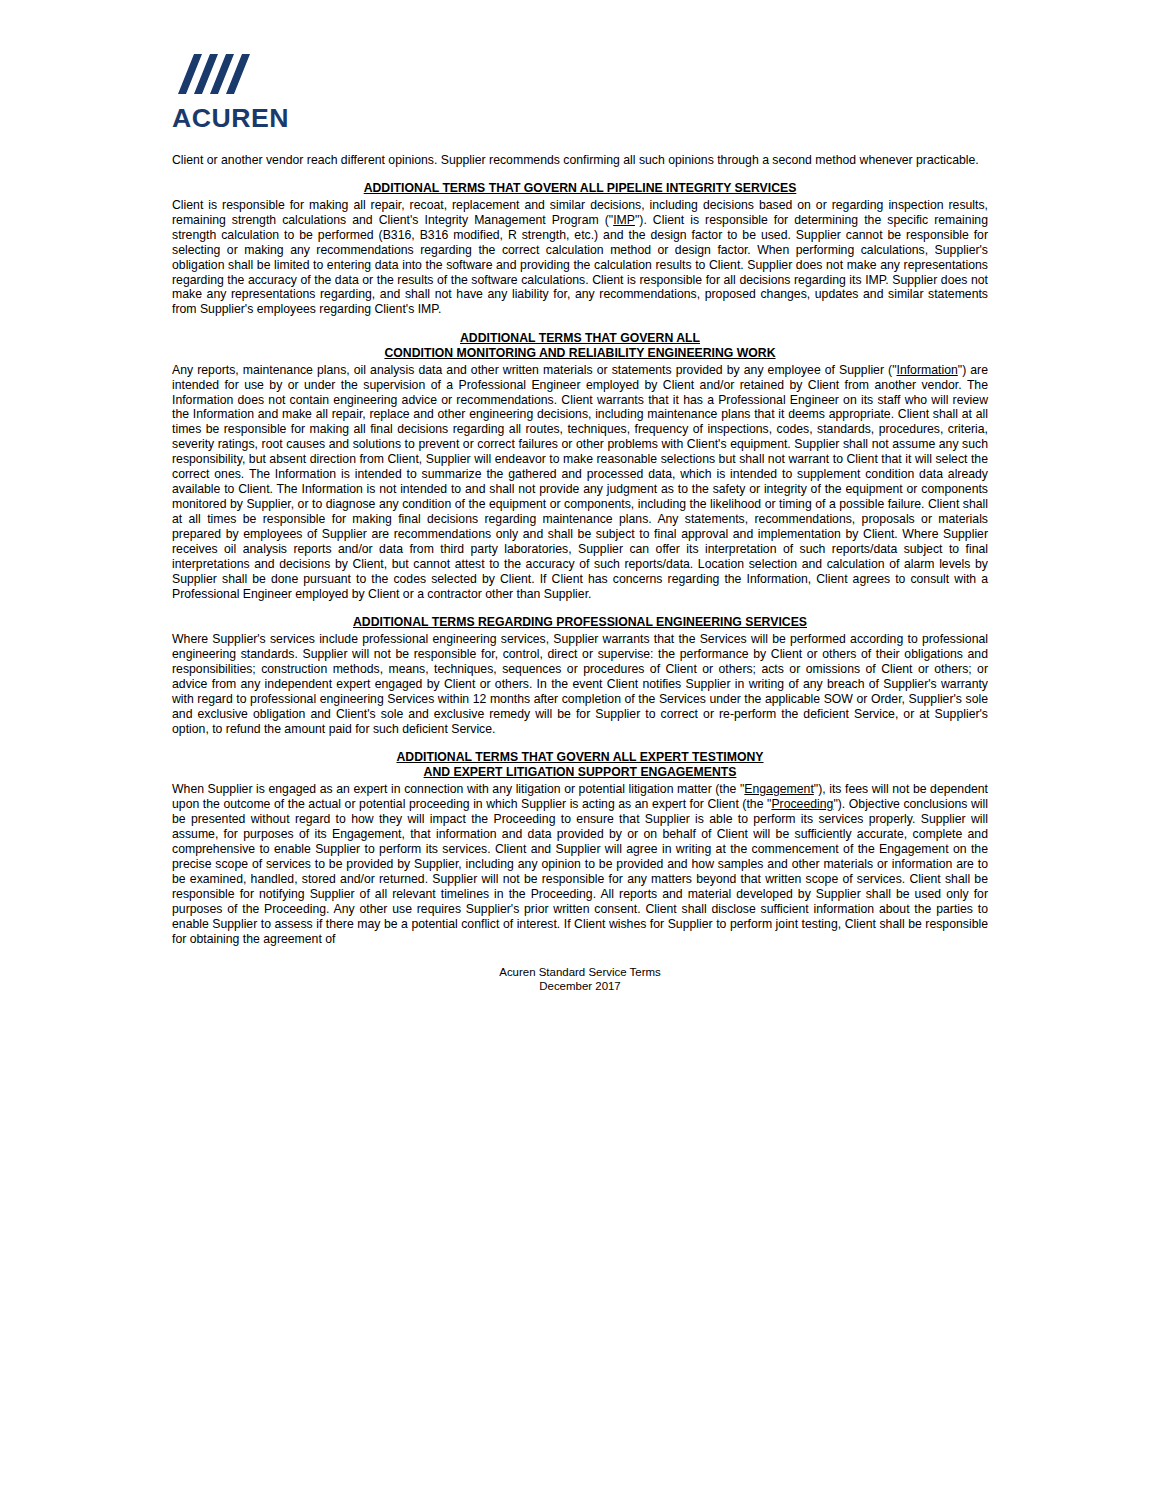ACUREN
Client or another vendor reach different opinions. Supplier recommends confirming all such opinions through a second method whenever practicable.
ADDITIONAL TERMS THAT GOVERN ALL PIPELINE INTEGRITY SERVICES
Client is responsible for making all repair, recoat, replacement and similar decisions, including decisions based on or regarding inspection results, remaining strength calculations and Client's Integrity Management Program ("IMP"). Client is responsible for determining the specific remaining strength calculation to be performed (B316, B316 modified, R strength, etc.) and the design factor to be used. Supplier cannot be responsible for selecting or making any recommendations regarding the correct calculation method or design factor. When performing calculations, Supplier's obligation shall be limited to entering data into the software and providing the calculation results to Client. Supplier does not make any representations regarding the accuracy of the data or the results of the software calculations. Client is responsible for all decisions regarding its IMP. Supplier does not make any representations regarding, and shall not have any liability for, any recommendations, proposed changes, updates and similar statements from Supplier's employees regarding Client's IMP.
ADDITIONAL TERMS THAT GOVERN ALL
CONDITION MONITORING AND RELIABILITY ENGINEERING WORK
Any reports, maintenance plans, oil analysis data and other written materials or statements provided by any employee of Supplier ("Information") are intended for use by or under the supervision of a Professional Engineer employed by Client and/or retained by Client from another vendor. The Information does not contain engineering advice or recommendations. Client warrants that it has a Professional Engineer on its staff who will review the Information and make all repair, replace and other engineering decisions, including maintenance plans that it deems appropriate. Client shall at all times be responsible for making all final decisions regarding all routes, techniques, frequency of inspections, codes, standards, procedures, criteria, severity ratings, root causes and solutions to prevent or correct failures or other problems with Client's equipment. Supplier shall not assume any such responsibility, but absent direction from Client, Supplier will endeavor to make reasonable selections but shall not warrant to Client that it will select the correct ones. The Information is intended to summarize the gathered and processed data, which is intended to supplement condition data already available to Client. The Information is not intended to and shall not provide any judgment as to the safety or integrity of the equipment or components monitored by Supplier, or to diagnose any condition of the equipment or components, including the likelihood or timing of a possible failure. Client shall at all times be responsible for making final decisions regarding maintenance plans. Any statements, recommendations, proposals or materials prepared by employees of Supplier are recommendations only and shall be subject to final approval and implementation by Client. Where Supplier receives oil analysis reports and/or data from third party laboratories, Supplier can offer its interpretation of such reports/data subject to final interpretations and decisions by Client, but cannot attest to the accuracy of such reports/data. Location selection and calculation of alarm levels by Supplier shall be done pursuant to the codes selected by Client. If Client has concerns regarding the Information, Client agrees to consult with a Professional Engineer employed by Client or a contractor other than Supplier.
ADDITIONAL TERMS REGARDING PROFESSIONAL ENGINEERING SERVICES
Where Supplier's services include professional engineering services, Supplier warrants that the Services will be performed according to professional engineering standards. Supplier will not be responsible for, control, direct or supervise: the performance by Client or others of their obligations and responsibilities; construction methods, means, techniques, sequences or procedures of Client or others; acts or omissions of Client or others; or advice from any independent expert engaged by Client or others. In the event Client notifies Supplier in writing of any breach of Supplier's warranty with regard to professional engineering Services within 12 months after completion of the Services under the applicable SOW or Order, Supplier's sole and exclusive obligation and Client's sole and exclusive remedy will be for Supplier to correct or re-perform the deficient Service, or at Supplier's option, to refund the amount paid for such deficient Service.
ADDITIONAL TERMS THAT GOVERN ALL EXPERT TESTIMONY
AND EXPERT LITIGATION SUPPORT ENGAGEMENTS
When Supplier is engaged as an expert in connection with any litigation or potential litigation matter (the "Engagement"), its fees will not be dependent upon the outcome of the actual or potential proceeding in which Supplier is acting as an expert for Client (the "Proceeding"). Objective conclusions will be presented without regard to how they will impact the Proceeding to ensure that Supplier is able to perform its services properly. Supplier will assume, for purposes of its Engagement, that information and data provided by or on behalf of Client will be sufficiently accurate, complete and comprehensive to enable Supplier to perform its services. Client and Supplier will agree in writing at the commencement of the Engagement on the precise scope of services to be provided by Supplier, including any opinion to be provided and how samples and other materials or information are to be examined, handled, stored and/or returned. Supplier will not be responsible for any matters beyond that written scope of services. Client shall be responsible for notifying Supplier of all relevant timelines in the Proceeding. All reports and material developed by Supplier shall be used only for purposes of the Proceeding. Any other use requires Supplier's prior written consent. Client shall disclose sufficient information about the parties to enable Supplier to assess if there may be a potential conflict of interest. If Client wishes for Supplier to perform joint testing, Client shall be responsible for obtaining the agreement of
Acuren Standard Service Terms
December 2017